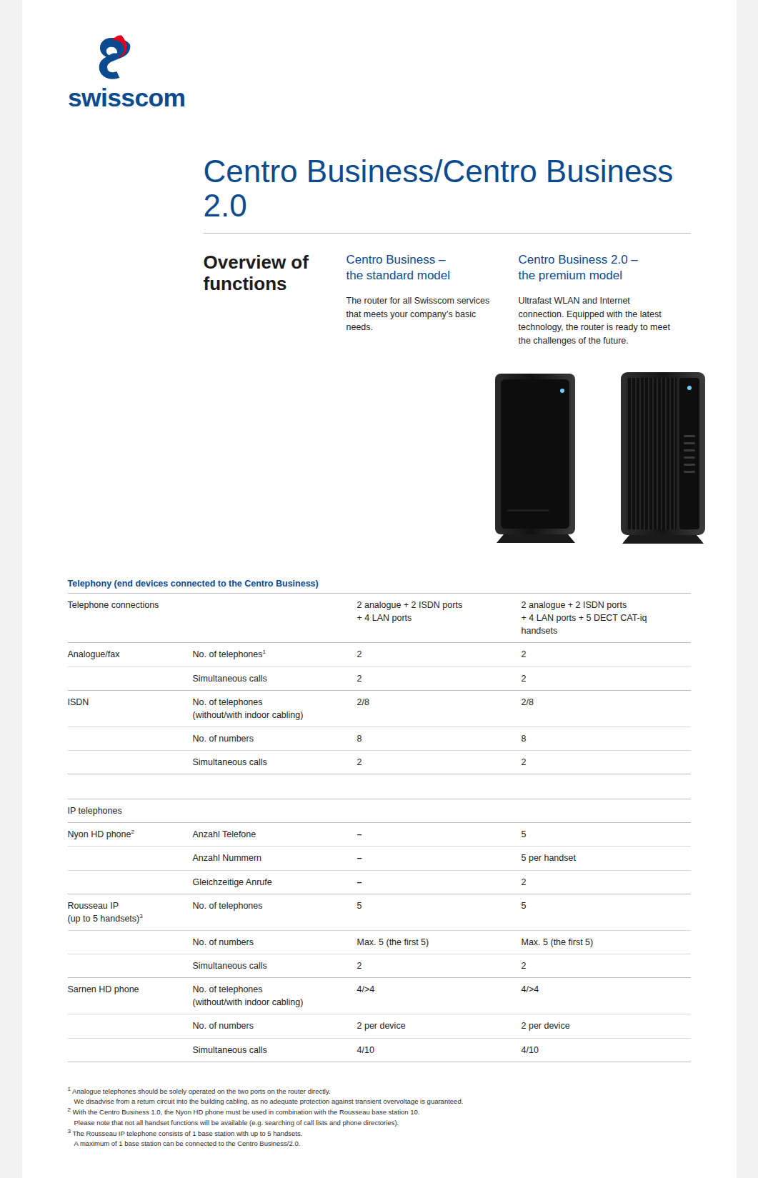swisscom
Centro Business/Centro Business 2.0
Overview of functions
Centro Business –
the standard model
The router for all Swisscom services that meets your company’s basic needs.
Centro Business 2.0 –
the premium model
Ultrafast WLAN and Internet connection. Equipped with the latest technology, the router is ready to meet the challenges of the future.
Telephony (end devices connected to the Centro Business)
| Telephone connections | | 2 analogue + 2 ISDN ports + 4 LAN ports | 2 analogue + 2 ISDN ports + 4 LAN ports + 5 DECT CAT-iq handsets |
| Analogue/fax | No. of telephones 1 | 2 | 2 |
| | Simultaneous calls | 2 | 2 |
| ISDN | No. of telephones (without/with indoor cabling) | 2/8 | 2/8 |
| | No. of numbers | 8 | 8 |
| | Simultaneous calls | 2 | 2 |
| IP telephones | | | |
| Nyon HD phone 2 | Anzahl Telefone | – | 5 |
| | Anzahl Nummern | – | 5 per handset |
| | Gleichzeitige Anrufe | – | 2 |
| Rousseau IP (up to 5 handsets) 3 | No. of telephones | 5 | 5 |
| | No. of numbers | Max. 5 (the first 5) | Max. 5 (the first 5) |
| | Simultaneous calls | 2 | 2 |
| Sarnen HD phone | No. of telephones (without/with indoor cabling) | 4/>4 | 4/>4 |
| | No. of numbers | 2 per device | 2 per device |
| | Simultaneous calls | 4/10 | 4/10 |
1 Analogue telephones should be solely operated on the two ports on the router directly.
We disadvise from a return circuit into the building cabling, as no adequate protection against transient overvoltage is guaranteed.
2 With the Centro Business 1.0, the Nyon HD phone must be used in combination with the Rousseau base station 10.
Please note that not all handset functions will be available (e.g. searching of call lists and phone directories).
3 The Rousseau IP telephone consists of 1 base station with up to 5 handsets.
A maximum of 1 base station can be connected to the Centro Business/2.0.